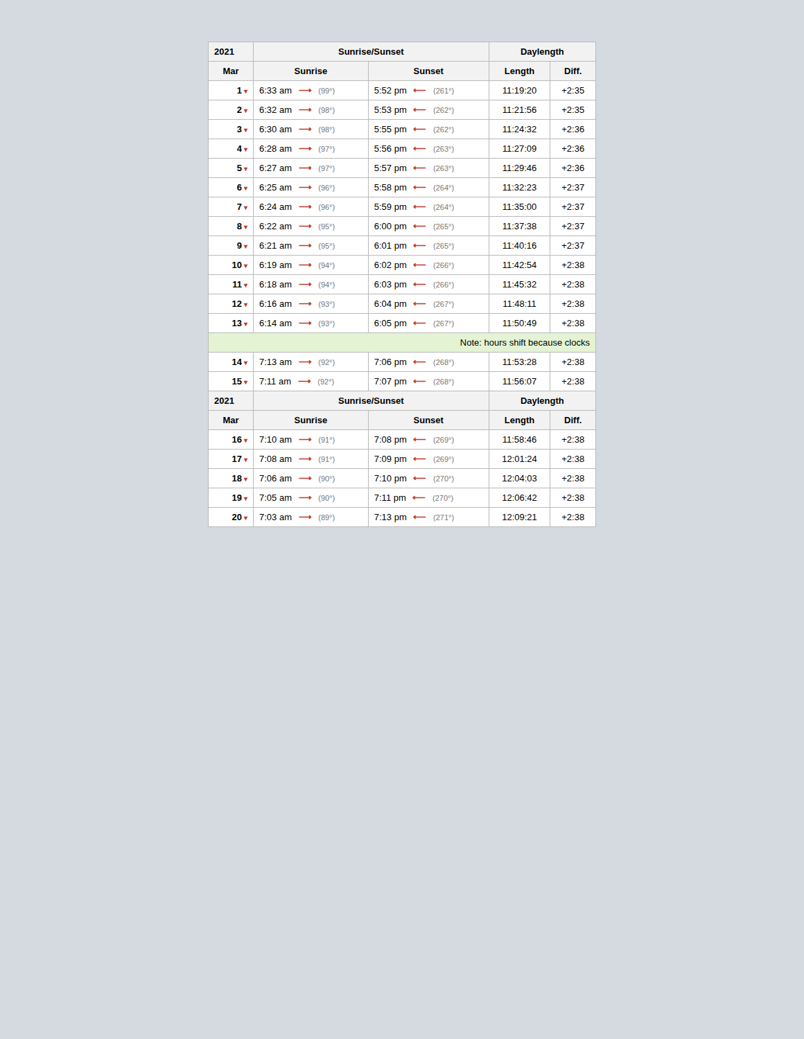| 2021 | Sunrise/Sunset | Daylength |
| --- | --- | --- |
| Mar | Sunrise | Sunset | Length | Diff. |
| 1 ▾ | 6:33 am ⟶ (99°) | 5:52 pm ⟵ (261°) | 11:19:20 | +2:35 |
| 2 ▾ | 6:32 am ⟶ (98°) | 5:53 pm ⟵ (262°) | 11:21:56 | +2:35 |
| 3 ▾ | 6:30 am ⟶ (98°) | 5:55 pm ⟵ (262°) | 11:24:32 | +2:36 |
| 4 ▾ | 6:28 am ⟶ (97°) | 5:56 pm ⟵ (263°) | 11:27:09 | +2:36 |
| 5 ▾ | 6:27 am ⟶ (97°) | 5:57 pm ⟵ (263°) | 11:29:46 | +2:36 |
| 6 ▾ | 6:25 am ⟶ (96°) | 5:58 pm ⟵ (264°) | 11:32:23 | +2:37 |
| 7 ▾ | 6:24 am ⟶ (96°) | 5:59 pm ⟵ (264°) | 11:35:00 | +2:37 |
| 8 ▾ | 6:22 am ⟶ (95°) | 6:00 pm ⟵ (265°) | 11:37:38 | +2:37 |
| 9 ▾ | 6:21 am ⟶ (95°) | 6:01 pm ⟵ (265°) | 11:40:16 | +2:37 |
| 10 ▾ | 6:19 am ⟶ (94°) | 6:02 pm ⟵ (266°) | 11:42:54 | +2:38 |
| 11 ▾ | 6:18 am ⟶ (94°) | 6:03 pm ⟵ (266°) | 11:45:32 | +2:38 |
| 12 ▾ | 6:16 am ⟶ (93°) | 6:04 pm ⟵ (267°) | 11:48:11 | +2:38 |
| 13 ▾ | 6:14 am ⟶ (93°) | 6:05 pm ⟵ (267°) | 11:50:49 | +2:38 |
| Note: hours shift because clocks |
| 14 ▾ | 7:13 am ⟶ (92°) | 7:06 pm ⟵ (268°) | 11:53:28 | +2:38 |
| 15 ▾ | 7:11 am ⟶ (92°) | 7:07 pm ⟵ (268°) | 11:56:07 | +2:38 |
| 2021 | Sunrise/Sunset | Daylength |
| Mar | Sunrise | Sunset | Length | Diff. |
| 16 ▾ | 7:10 am ⟶ (91°) | 7:08 pm ⟵ (269°) | 11:58:46 | +2:38 |
| 17 ▾ | 7:08 am ⟶ (91°) | 7:09 pm ⟵ (269°) | 12:01:24 | +2:38 |
| 18 ▾ | 7:06 am ⟶ (90°) | 7:10 pm ⟵ (270°) | 12:04:03 | +2:38 |
| 19 ▾ | 7:05 am ⟶ (90°) | 7:11 pm ⟵ (270°) | 12:06:42 | +2:38 |
| 20 ▾ | 7:03 am ⟶ (89°) | 7:13 pm ⟵ (271°) | 12:09:21 | +2:38 |